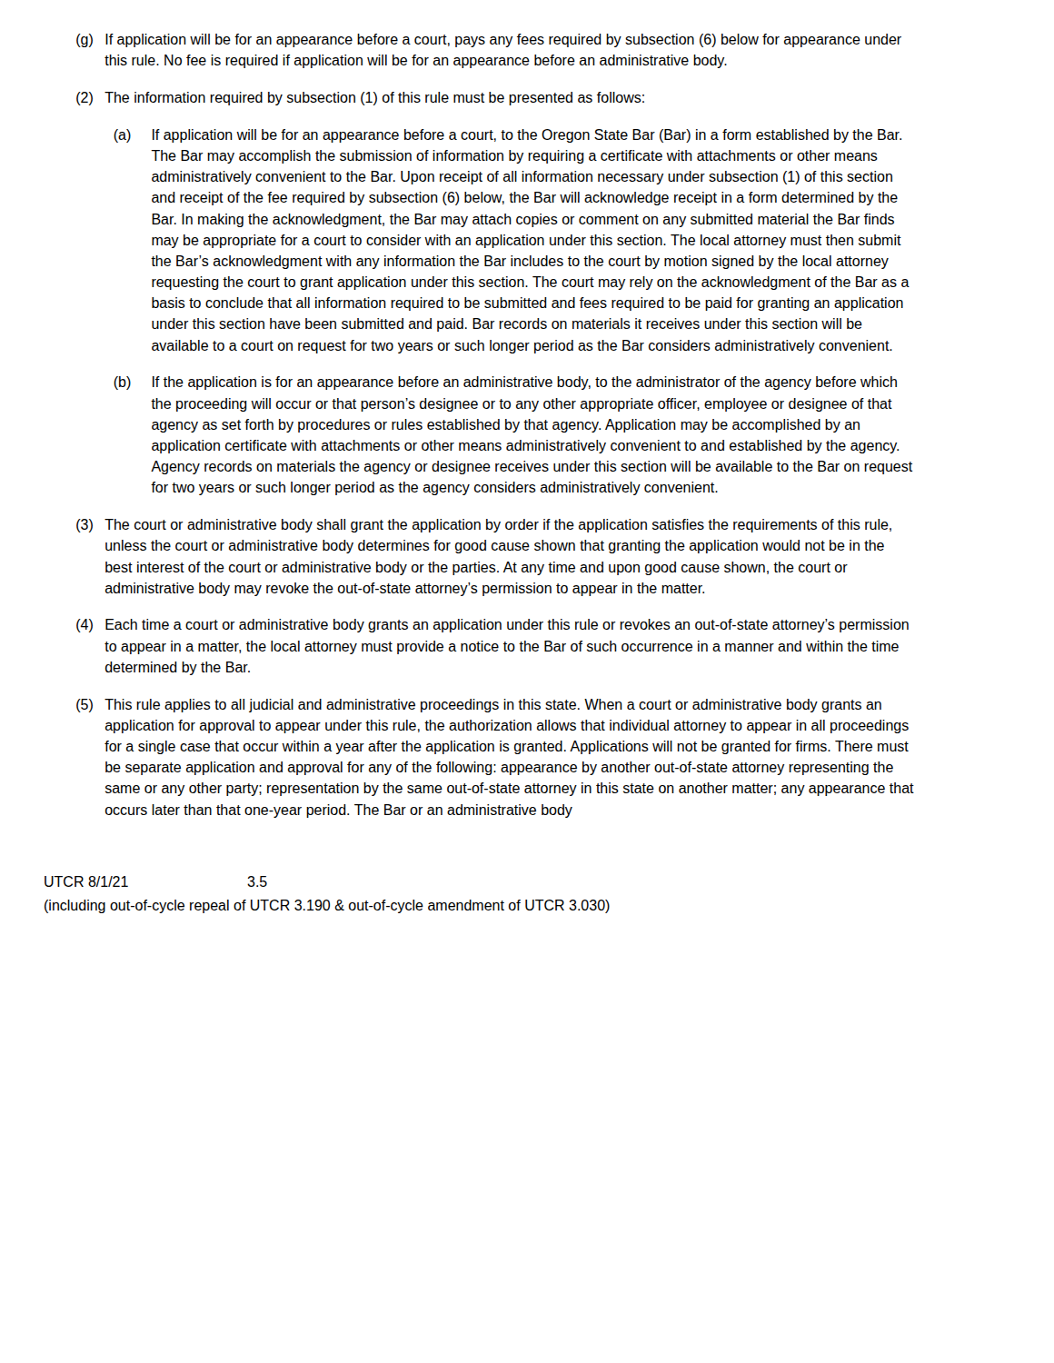(g)
If application will be for an appearance before a court, pays any fees required by subsection (6) below for appearance under this rule. No fee is required if application will be for an appearance before an administrative body.
(2)
The information required by subsection (1) of this rule must be presented as follows:
(a)
If application will be for an appearance before a court, to the Oregon State Bar (Bar) in a form established by the Bar. The Bar may accomplish the submission of information by requiring a certificate with attachments or other means administratively convenient to the Bar. Upon receipt of all information necessary under subsection (1) of this section and receipt of the fee required by subsection (6) below, the Bar will acknowledge receipt in a form determined by the Bar. In making the acknowledgment, the Bar may attach copies or comment on any submitted material the Bar finds may be appropriate for a court to consider with an application under this section. The local attorney must then submit the Bar’s acknowledgment with any information the Bar includes to the court by motion signed by the local attorney requesting the court to grant application under this section. The court may rely on the acknowledgment of the Bar as a basis to conclude that all information required to be submitted and fees required to be paid for granting an application under this section have been submitted and paid. Bar records on materials it receives under this section will be available to a court on request for two years or such longer period as the Bar considers administratively convenient.
(b)
If the application is for an appearance before an administrative body, to the administrator of the agency before which the proceeding will occur or that person’s designee or to any other appropriate officer, employee or designee of that agency as set forth by procedures or rules established by that agency. Application may be accomplished by an application certificate with attachments or other means administratively convenient to and established by the agency. Agency records on materials the agency or designee receives under this section will be available to the Bar on request for two years or such longer period as the agency considers administratively convenient.
(3)
The court or administrative body shall grant the application by order if the application satisfies the requirements of this rule, unless the court or administrative body determines for good cause shown that granting the application would not be in the best interest of the court or administrative body or the parties. At any time and upon good cause shown, the court or administrative body may revoke the out-of-state attorney’s permission to appear in the matter.
(4)
Each time a court or administrative body grants an application under this rule or revokes an out-of-state attorney’s permission to appear in a matter, the local attorney must provide a notice to the Bar of such occurrence in a manner and within the time determined by the Bar.
(5)
This rule applies to all judicial and administrative proceedings in this state. When a court or administrative body grants an application for approval to appear under this rule, the authorization allows that individual attorney to appear in all proceedings for a single case that occur within a year after the application is granted. Applications will not be granted for firms. There must be separate application and approval for any of the following: appearance by another out-of-state attorney representing the same or any other party; representation by the same out-of-state attorney in this state on another matter; any appearance that occurs later than that one-year period. The Bar or an administrative body
UTCR 8/1/21 3.5
(including out-of-cycle repeal of UTCR 3.190 & out-of-cycle amendment of UTCR 3.030)